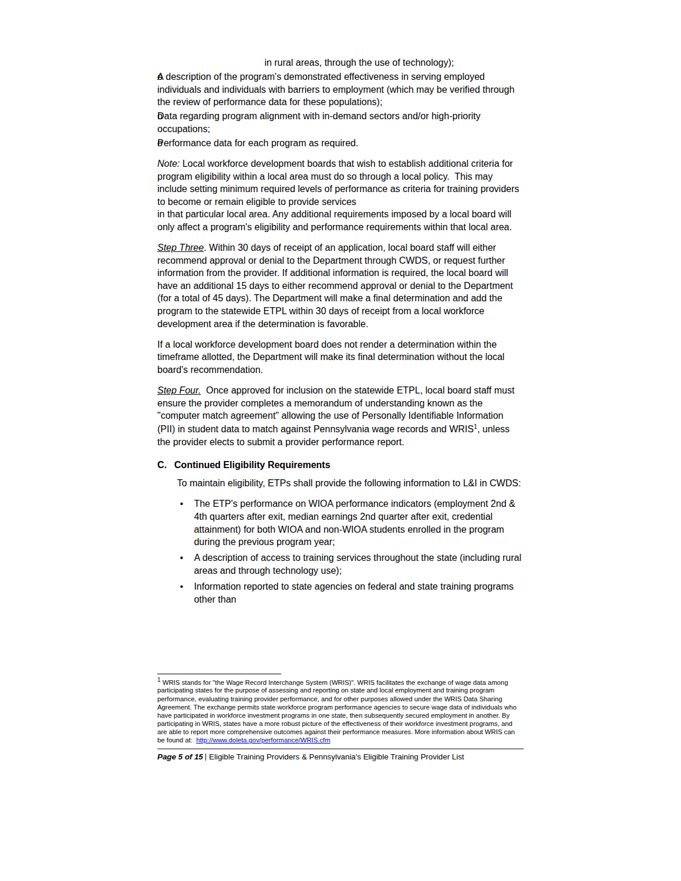in rural areas, through the use of technology);
A description of the program's demonstrated effectiveness in serving employed individuals and individuals with barriers to employment (which may be verified through the review of performance data for these populations);
Data regarding program alignment with in-demand sectors and/or high-priority occupations;
Performance data for each program as required.
Note: Local workforce development boards that wish to establish additional criteria for program eligibility within a local area must do so through a local policy. This may include setting minimum required levels of performance as criteria for training providers to become or remain eligible to provide services
in that particular local area. Any additional requirements imposed by a local board will only affect a program's eligibility and performance requirements within that local area.
Step Three. Within 30 days of receipt of an application, local board staff will either recommend approval or denial to the Department through CWDS, or request further information from the provider. If additional information is required, the local board will have an additional 15 days to either recommend approval or denial to the Department (for a total of 45 days). The Department will make a final determination and add the program to the statewide ETPL within 30 days of receipt from a local workforce development area if the determination is favorable.
If a local workforce development board does not render a determination within the timeframe allotted, the Department will make its final determination without the local board's recommendation.
Step Four. Once approved for inclusion on the statewide ETPL, local board staff must ensure the provider completes a memorandum of understanding known as the "computer match agreement" allowing the use of Personally Identifiable Information (PII) in student data to match against Pennsylvania wage records and WRIS1, unless the provider elects to submit a provider performance report.
C. Continued Eligibility Requirements
To maintain eligibility, ETPs shall provide the following information to L&I in CWDS:
The ETP's performance on WIOA performance indicators (employment 2nd & 4th quarters after exit, median earnings 2nd quarter after exit, credential attainment) for both WIOA and non-WIOA students enrolled in the program during the previous program year;
A description of access to training services throughout the state (including rural areas and through technology use);
Information reported to state agencies on federal and state training programs other than
1 WRIS stands for "the Wage Record Interchange System (WRIS)". WRIS facilitates the exchange of wage data among participating states for the purpose of assessing and reporting on state and local employment and training program performance, evaluating training provider performance, and for other purposes allowed under the WRIS Data Sharing Agreement. The exchange permits state workforce program performance agencies to secure wage data of individuals who have participated in workforce investment programs in one state, then subsequently secured employment in another. By participating in WRIS, states have a more robust picture of the effectiveness of their workforce investment programs, and are able to report more comprehensive outcomes against their performance measures. More information about WRIS can be found at: http://www.doleta.gov/performance/WRIS.cfm
Page 5 of 15 Eligible Training Providers & Pennsylvania's Eligible Training Provider List